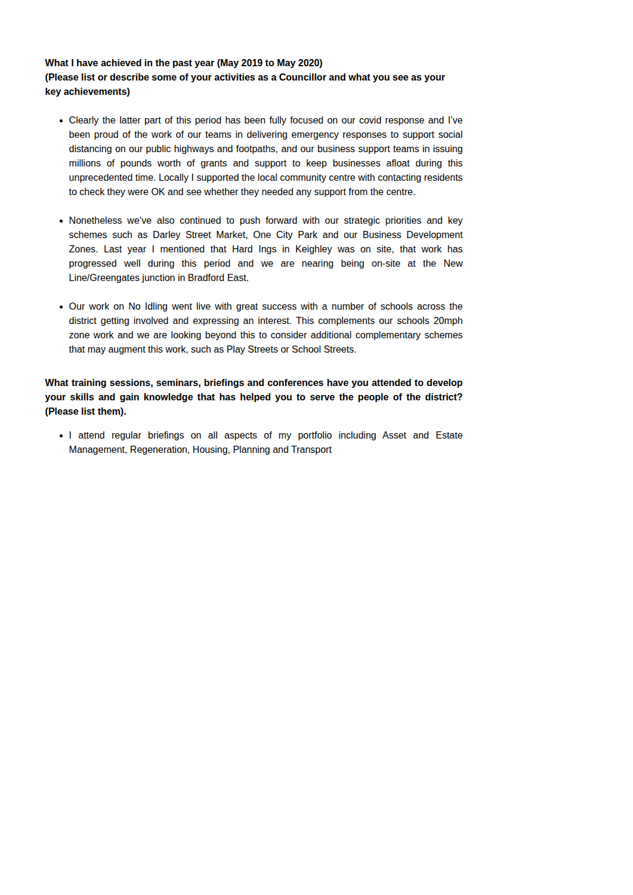What I have achieved in the past year (May 2019 to May 2020)
(Please list or describe some of your activities as a Councillor and what you see as your key achievements)
Clearly the latter part of this period has been fully focused on our covid response and I’ve been proud of the work of our teams in delivering emergency responses to support social distancing on our public highways and footpaths, and our business support teams in issuing millions of pounds worth of grants and support to keep businesses afloat during this unprecedented time. Locally I supported the local community centre with contacting residents to check they were OK and see whether they needed any support from the centre.
Nonetheless we’ve also continued to push forward with our strategic priorities and key schemes such as Darley Street Market, One City Park and our Business Development Zones. Last year I mentioned that Hard Ings in Keighley was on site, that work has progressed well during this period and we are nearing being on-site at the New Line/Greengates junction in Bradford East.
Our work on No Idling went live with great success with a number of schools across the district getting involved and expressing an interest. This complements our schools 20mph zone work and we are looking beyond this to consider additional complementary schemes that may augment this work, such as Play Streets or School Streets.
What training sessions, seminars, briefings and conferences have you attended to develop your skills and gain knowledge that has helped you to serve the people of the district? (Please list them).
I attend regular briefings on all aspects of my portfolio including Asset and Estate Management, Regeneration, Housing, Planning and Transport